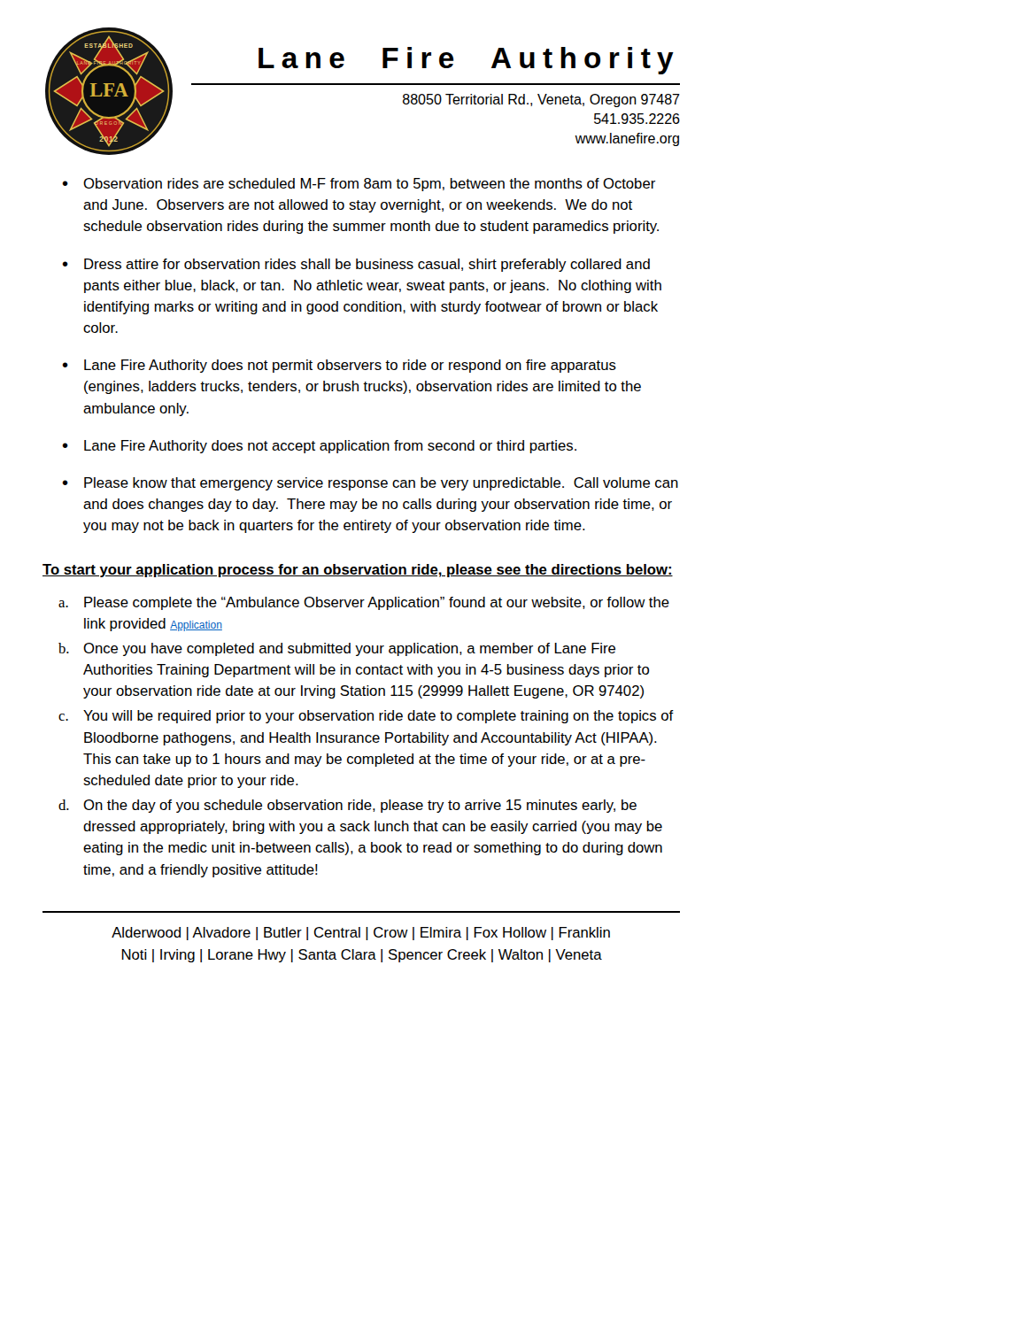LFA ESTABLISHED 2012 LANE FIRE AUTHORITY OREGON
Lane Fire Authority
88050 Territorial Rd., Veneta, Oregon 97487
541.935.2226
www.lanefire.org
Observation rides are scheduled M-F from 8am to 5pm, between the months of October and June. Observers are not allowed to stay overnight, or on weekends. We do not schedule observation rides during the summer month due to student paramedics priority.
Dress attire for observation rides shall be business casual, shirt preferably collared and pants either blue, black, or tan. No athletic wear, sweat pants, or jeans. No clothing with identifying marks or writing and in good condition, with sturdy footwear of brown or black color.
Lane Fire Authority does not permit observers to ride or respond on fire apparatus (engines, ladders trucks, tenders, or brush trucks), observation rides are limited to the ambulance only.
Lane Fire Authority does not accept application from second or third parties.
Please know that emergency service response can be very unpredictable. Call volume can and does changes day to day. There may be no calls during your observation ride time, or you may not be back in quarters for the entirety of your observation ride time.
To start your application process for an observation ride, please see the directions below:
Please complete the “Ambulance Observer Application” found at our website, or follow the link provided Application
Once you have completed and submitted your application, a member of Lane Fire Authorities Training Department will be in contact with you in 4-5 business days prior to your observation ride date at our Irving Station 115 (29999 Hallett Eugene, OR 97402)
You will be required prior to your observation ride date to complete training on the topics of Bloodborne pathogens, and Health Insurance Portability and Accountability Act (HIPAA). This can take up to 1 hours and may be completed at the time of your ride, or at a pre-scheduled date prior to your ride.
On the day of you schedule observation ride, please try to arrive 15 minutes early, be dressed appropriately, bring with you a sack lunch that can be easily carried (you may be eating in the medic unit in-between calls), a book to read or something to do during down time, and a friendly positive attitude!
Alderwood | Alvadore | Butler | Central | Crow | Elmira | Fox Hollow | Franklin
Noti | Irving | Lorane Hwy | Santa Clara | Spencer Creek | Walton | Veneta